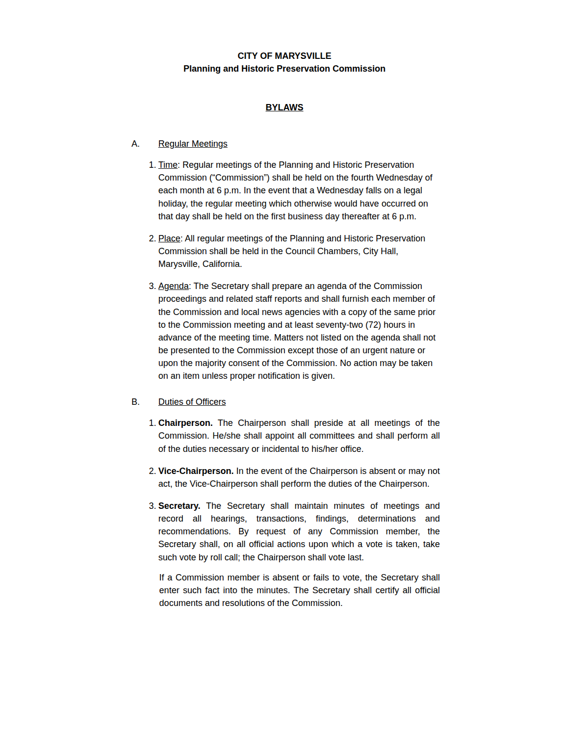CITY OF MARYSVILLE Planning and Historic Preservation Commission
BYLAWS
A. Regular Meetings
1.
Time: Regular meetings of the Planning and Historic Preservation Commission (“Commission”) shall be held on the fourth Wednesday of each month at 6 p.m. In the event that a Wednesday falls on a legal holiday, the regular meeting which otherwise would have occurred on that day shall be held on the first business day thereafter at 6 p.m.
2.
Place: All regular meetings of the Planning and Historic Preservation Commission shall be held in the Council Chambers, City Hall, Marysville, California.
3.
Agenda: The Secretary shall prepare an agenda of the Commission proceedings and related staff reports and shall furnish each member of the Commission and local news agencies with a copy of the same prior to the Commission meeting and at least seventy-two (72) hours in advance of the meeting time. Matters not listed on the agenda shall not be presented to the Commission except those of an urgent nature or upon the majority consent of the Commission. No action may be taken on an item unless proper notification is given.
B. Duties of Officers
1.
Chairperson. The Chairperson shall preside at all meetings of the Commission. He/she shall appoint all committees and shall perform all of the duties necessary or incidental to his/her office.
2.
Vice-Chairperson. In the event of the Chairperson is absent or may not act, the Vice-Chairperson shall perform the duties of the Chairperson.
3.
Secretary. The Secretary shall maintain minutes of meetings and record all hearings, transactions, findings, determinations and recommendations. By request of any Commission member, the Secretary shall, on all official actions upon which a vote is taken, take such vote by roll call; the Chairperson shall vote last.
If a Commission member is absent or fails to vote, the Secretary shall enter such fact into the minutes. The Secretary shall certify all official documents and resolutions of the Commission.